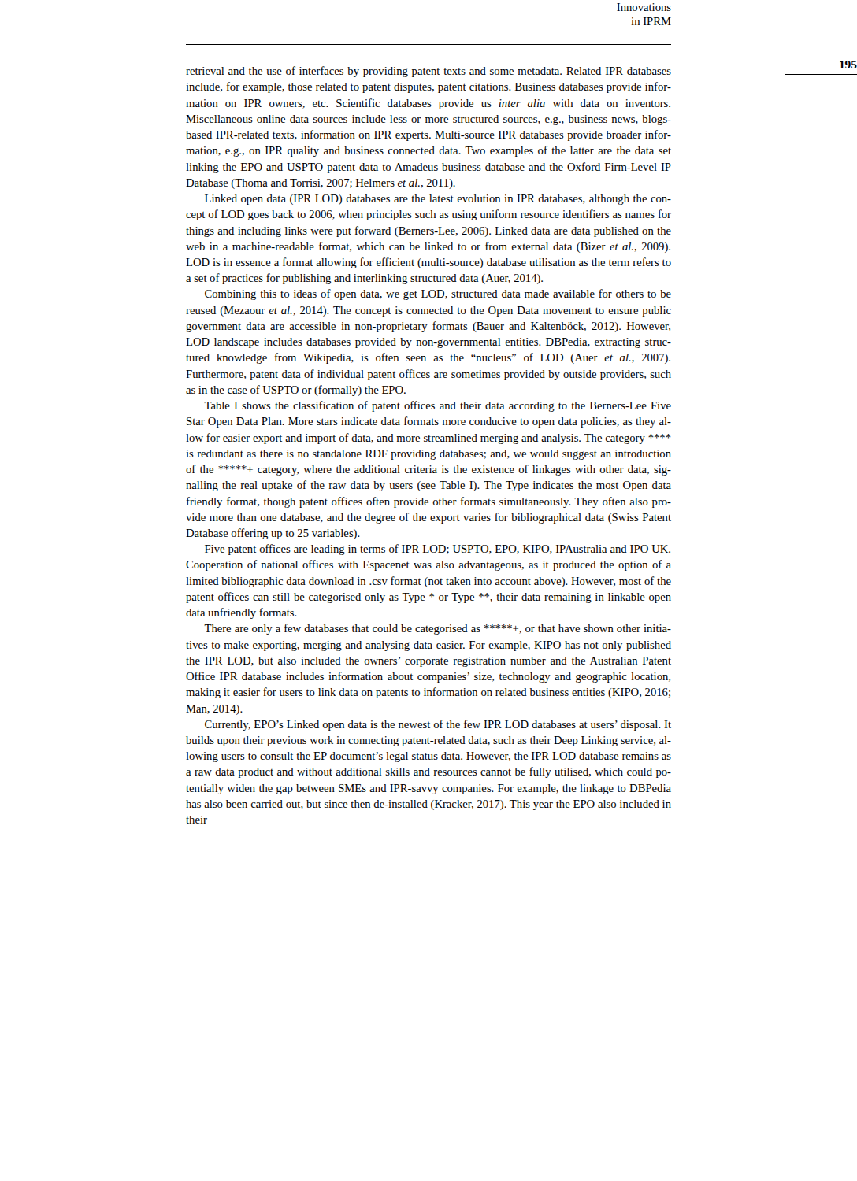Innovations
in IPRM
retrieval and the use of interfaces by providing patent texts and some metadata. Related IPR databases include, for example, those related to patent disputes, patent citations. Business databases provide information on IPR owners, etc. Scientific databases provide us inter alia with data on inventors. Miscellaneous online data sources include less or more structured sources, e.g., business news, blogs-based IPR-related texts, information on IPR experts. Multi-source IPR databases provide broader information, e.g., on IPR quality and business connected data. Two examples of the latter are the data set linking the EPO and USPTO patent data to Amadeus business database and the Oxford Firm-Level IP Database (Thoma and Torrisi, 2007; Helmers et al., 2011).
Linked open data (IPR LOD) databases are the latest evolution in IPR databases, although the concept of LOD goes back to 2006, when principles such as using uniform resource identifiers as names for things and including links were put forward (Berners-Lee, 2006). Linked data are data published on the web in a machine-readable format, which can be linked to or from external data (Bizer et al., 2009). LOD is in essence a format allowing for efficient (multi-source) database utilisation as the term refers to a set of practices for publishing and interlinking structured data (Auer, 2014).
Combining this to ideas of open data, we get LOD, structured data made available for others to be reused (Mezaour et al., 2014). The concept is connected to the Open Data movement to ensure public government data are accessible in non-proprietary formats (Bauer and Kaltenböck, 2012). However, LOD landscape includes databases provided by non-governmental entities. DBPedia, extracting structured knowledge from Wikipedia, is often seen as the “nucleus” of LOD (Auer et al., 2007). Furthermore, patent data of individual patent offices are sometimes provided by outside providers, such as in the case of USPTO or (formally) the EPO.
Table I shows the classification of patent offices and their data according to the Berners-Lee Five Star Open Data Plan. More stars indicate data formats more conducive to open data policies, as they allow for easier export and import of data, and more streamlined merging and analysis. The category **** is redundant as there is no standalone RDF providing databases; and, we would suggest an introduction of the *****+ category, where the additional criteria is the existence of linkages with other data, signalling the real uptake of the raw data by users (see Table I). The Type indicates the most Open data friendly format, though patent offices often provide other formats simultaneously. They often also provide more than one database, and the degree of the export varies for bibliographical data (Swiss Patent Database offering up to 25 variables).
Five patent offices are leading in terms of IPR LOD; USPTO, EPO, KIPO, IPAustralia and IPO UK. Cooperation of national offices with Espacenet was also advantageous, as it produced the option of a limited bibliographic data download in .csv format (not taken into account above). However, most of the patent offices can still be categorised only as Type * or Type **, their data remaining in linkable open data unfriendly formats.
There are only a few databases that could be categorised as *****+, or that have shown other initiatives to make exporting, merging and analysing data easier. For example, KIPO has not only published the IPR LOD, but also included the owners’ corporate registration number and the Australian Patent Office IPR database includes information about companies’ size, technology and geographic location, making it easier for users to link data on patents to information on related business entities (KIPO, 2016; Man, 2014).
Currently, EPO’s Linked open data is the newest of the few IPR LOD databases at users’ disposal. It builds upon their previous work in connecting patent-related data, such as their Deep Linking service, allowing users to consult the EP document’s legal status data. However, the IPR LOD database remains as a raw data product and without additional skills and resources cannot be fully utilised, which could potentially widen the gap between SMEs and IPR-savvy companies. For example, the linkage to DBPedia has also been carried out, but since then de-installed (Kracker, 2017). This year the EPO also included in their
195